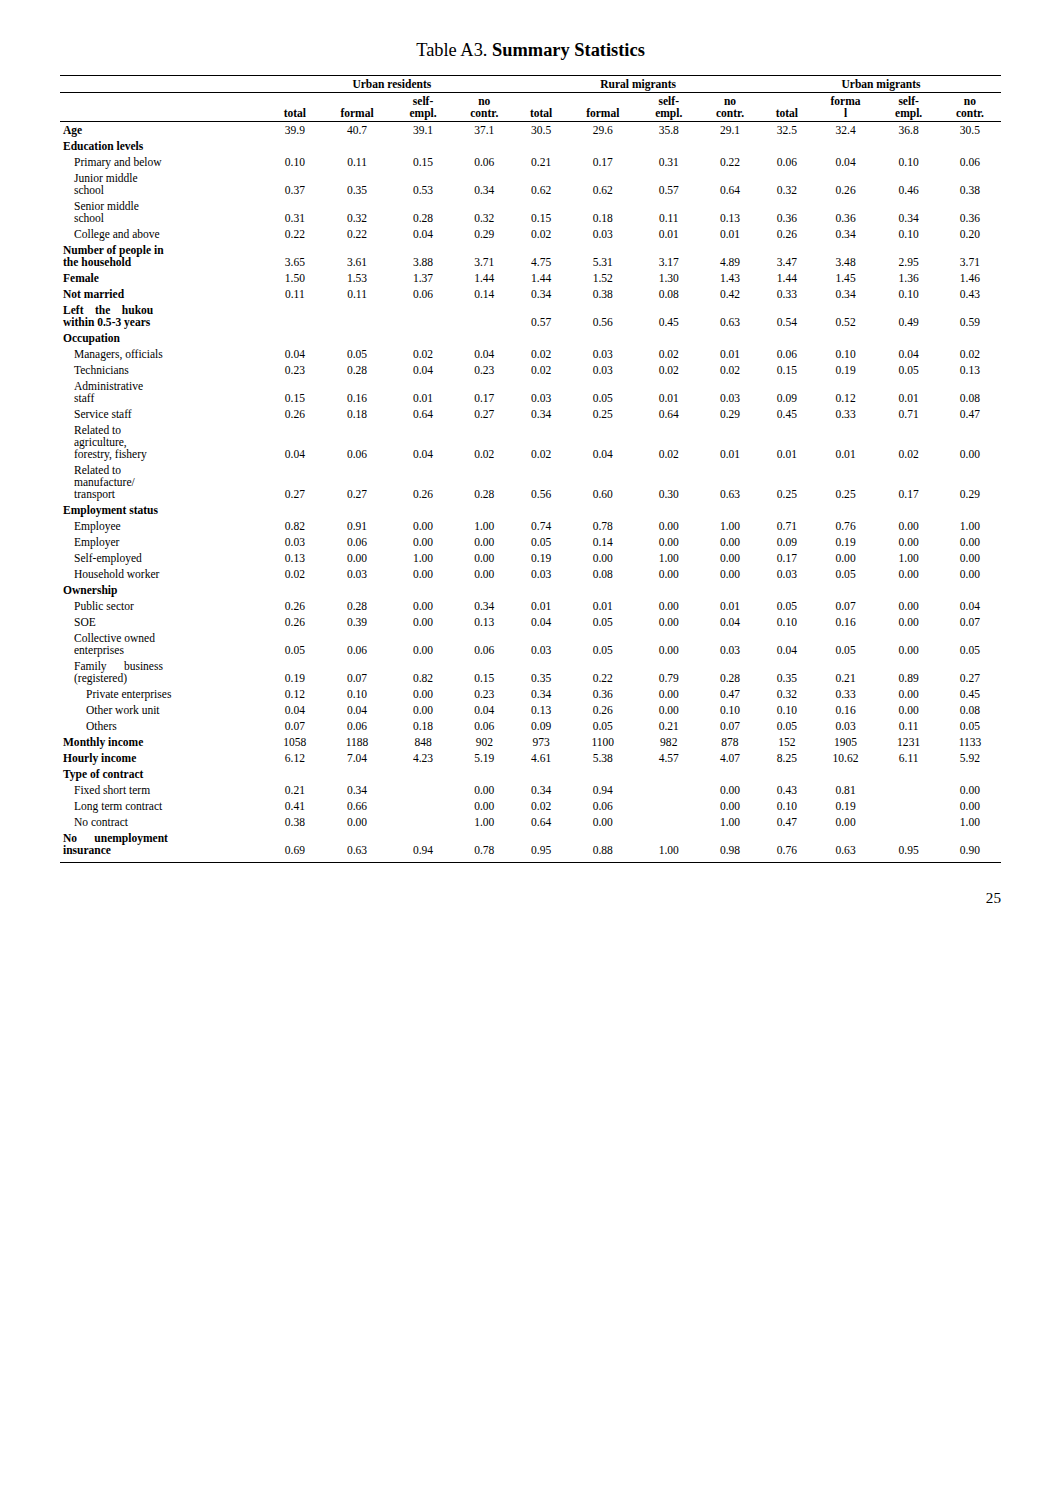Table A3. Summary Statistics
| | Urban residents | Rural migrants | Urban migrants |
| --- | --- | --- | --- |
| | total | formal | self- empl. | no contr. | total | formal | self- empl. | no contr. | total | forma l | self- empl. | no contr. |
| Age | 39.9 | 40.7 | 39.1 | 37.1 | 30.5 | 29.6 | 35.8 | 29.1 | 32.5 | 32.4 | 36.8 | 30.5 |
| Education levels | |
| Primary and below | 0.10 | 0.11 | 0.15 | 0.06 | 0.21 | 0.17 | 0.31 | 0.22 | 0.06 | 0.04 | 0.10 | 0.06 |
| Junior middle school | 0.37 | 0.35 | 0.53 | 0.34 | 0.62 | 0.62 | 0.57 | 0.64 | 0.32 | 0.26 | 0.46 | 0.38 |
| Senior middle school | 0.31 | 0.32 | 0.28 | 0.32 | 0.15 | 0.18 | 0.11 | 0.13 | 0.36 | 0.36 | 0.34 | 0.36 |
| College and above | 0.22 | 0.22 | 0.04 | 0.29 | 0.02 | 0.03 | 0.01 | 0.01 | 0.26 | 0.34 | 0.10 | 0.20 |
| Number of people in the household | 3.65 | 3.61 | 3.88 | 3.71 | 4.75 | 5.31 | 3.17 | 4.89 | 3.47 | 3.48 | 2.95 | 3.71 |
| Female | 1.50 | 1.53 | 1.37 | 1.44 | 1.44 | 1.52 | 1.30 | 1.43 | 1.44 | 1.45 | 1.36 | 1.46 |
| Not married | 0.11 | 0.11 | 0.06 | 0.14 | 0.34 | 0.38 | 0.08 | 0.42 | 0.33 | 0.34 | 0.10 | 0.43 |
| Left the hukou within 0.5-3 years | | | | | 0.57 | 0.56 | 0.45 | 0.63 | 0.54 | 0.52 | 0.49 | 0.59 |
| Occupation | |
| Managers, officials | 0.04 | 0.05 | 0.02 | 0.04 | 0.02 | 0.03 | 0.02 | 0.01 | 0.06 | 0.10 | 0.04 | 0.02 |
| Technicians | 0.23 | 0.28 | 0.04 | 0.23 | 0.02 | 0.03 | 0.02 | 0.02 | 0.15 | 0.19 | 0.05 | 0.13 |
| Administrative staff | 0.15 | 0.16 | 0.01 | 0.17 | 0.03 | 0.05 | 0.01 | 0.03 | 0.09 | 0.12 | 0.01 | 0.08 |
| Service staff | 0.26 | 0.18 | 0.64 | 0.27 | 0.34 | 0.25 | 0.64 | 0.29 | 0.45 | 0.33 | 0.71 | 0.47 |
| Related to agriculture, forestry, fishery | 0.04 | 0.06 | 0.04 | 0.02 | 0.02 | 0.04 | 0.02 | 0.01 | 0.01 | 0.01 | 0.02 | 0.00 |
| Related to manufacture/ transport | 0.27 | 0.27 | 0.26 | 0.28 | 0.56 | 0.60 | 0.30 | 0.63 | 0.25 | 0.25 | 0.17 | 0.29 |
| Employment status | |
| Employee | 0.82 | 0.91 | 0.00 | 1.00 | 0.74 | 0.78 | 0.00 | 1.00 | 0.71 | 0.76 | 0.00 | 1.00 |
| Employer | 0.03 | 0.06 | 0.00 | 0.00 | 0.05 | 0.14 | 0.00 | 0.00 | 0.09 | 0.19 | 0.00 | 0.00 |
| Self-employed | 0.13 | 0.00 | 1.00 | 0.00 | 0.19 | 0.00 | 1.00 | 0.00 | 0.17 | 0.00 | 1.00 | 0.00 |
| Household worker | 0.02 | 0.03 | 0.00 | 0.00 | 0.03 | 0.08 | 0.00 | 0.00 | 0.03 | 0.05 | 0.00 | 0.00 |
| Ownership | |
| Public sector | 0.26 | 0.28 | 0.00 | 0.34 | 0.01 | 0.01 | 0.00 | 0.01 | 0.05 | 0.07 | 0.00 | 0.04 |
| SOE | 0.26 | 0.39 | 0.00 | 0.13 | 0.04 | 0.05 | 0.00 | 0.04 | 0.10 | 0.16 | 0.00 | 0.07 |
| Collective owned enterprises | 0.05 | 0.06 | 0.00 | 0.06 | 0.03 | 0.05 | 0.00 | 0.03 | 0.04 | 0.05 | 0.00 | 0.05 |
| Family business (registered) | 0.19 | 0.07 | 0.82 | 0.15 | 0.35 | 0.22 | 0.79 | 0.28 | 0.35 | 0.21 | 0.89 | 0.27 |
| Private enterprises | 0.12 | 0.10 | 0.00 | 0.23 | 0.34 | 0.36 | 0.00 | 0.47 | 0.32 | 0.33 | 0.00 | 0.45 |
| Other work unit | 0.04 | 0.04 | 0.00 | 0.04 | 0.13 | 0.26 | 0.00 | 0.10 | 0.10 | 0.16 | 0.00 | 0.08 |
| Others | 0.07 | 0.06 | 0.18 | 0.06 | 0.09 | 0.05 | 0.21 | 0.07 | 0.05 | 0.03 | 0.11 | 0.05 |
| Monthly income | 1058 | 1188 | 848 | 902 | 973 | 1100 | 982 | 878 | 152 | 1905 | 1231 | 1133 |
| Hourly income | 6.12 | 7.04 | 4.23 | 5.19 | 4.61 | 5.38 | 4.57 | 4.07 | 8.25 | 10.62 | 6.11 | 5.92 |
| Type of contract | |
| Fixed short term | 0.21 | 0.34 | | 0.00 | 0.34 | 0.94 | | 0.00 | 0.43 | 0.81 | | 0.00 |
| Long term contract | 0.41 | 0.66 | | 0.00 | 0.02 | 0.06 | | 0.00 | 0.10 | 0.19 | | 0.00 |
| No contract | 0.38 | 0.00 | | 1.00 | 0.64 | 0.00 | | 1.00 | 0.47 | 0.00 | | 1.00 |
| No unemployment insurance | 0.69 | 0.63 | 0.94 | 0.78 | 0.95 | 0.88 | 1.00 | 0.98 | 0.76 | 0.63 | 0.95 | 0.90 |
25